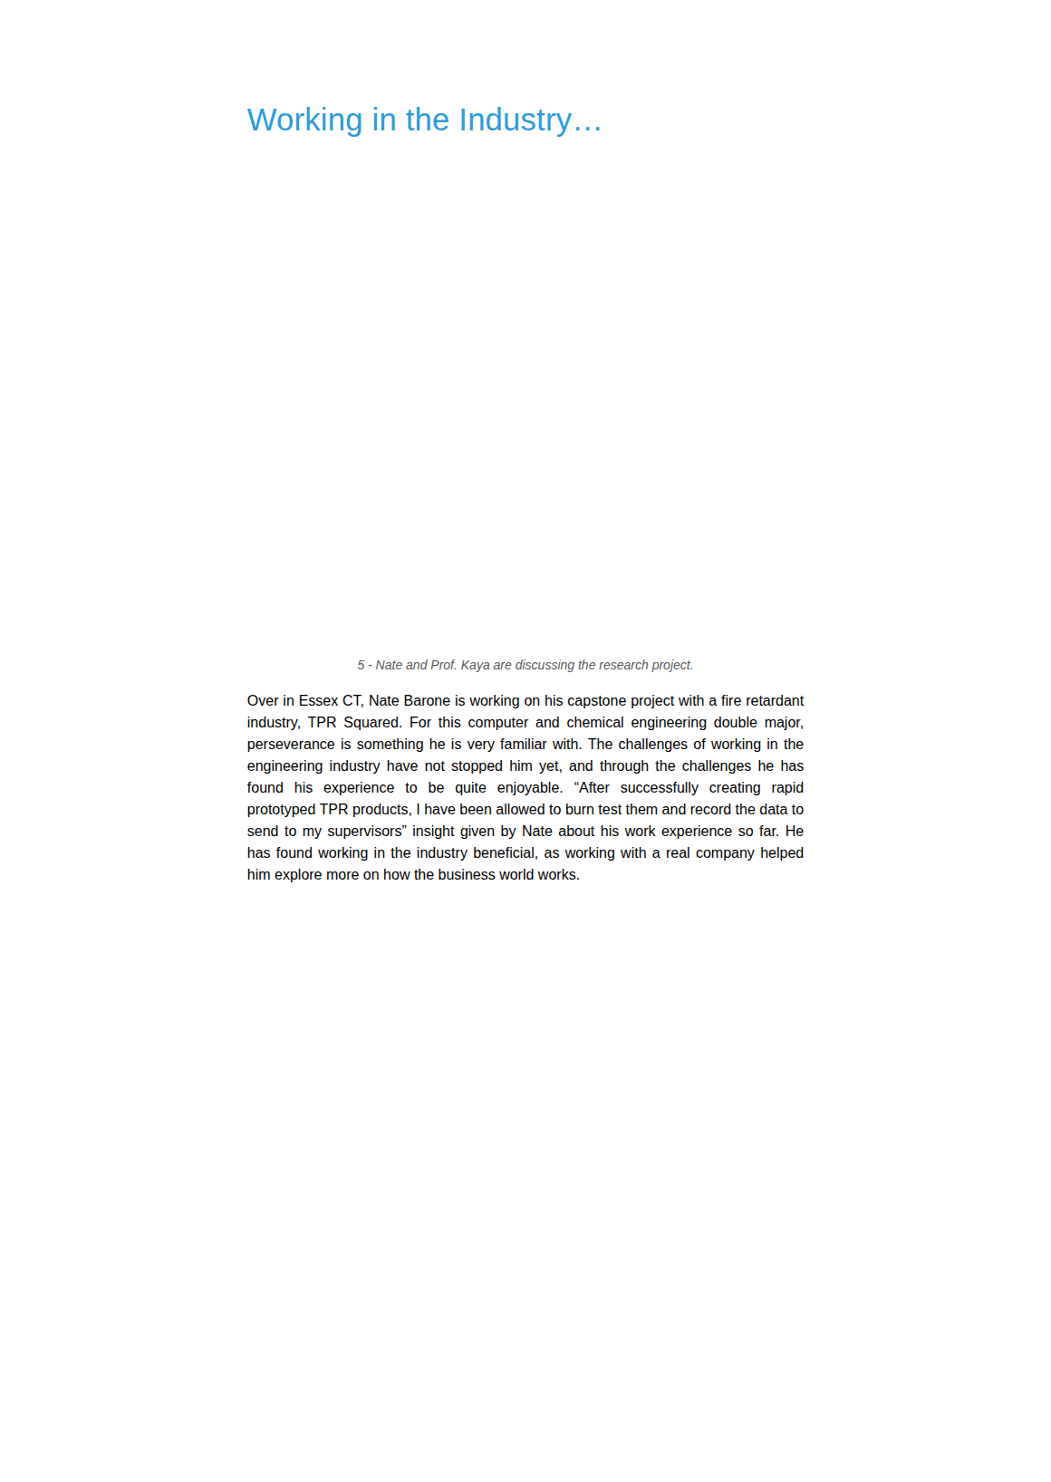Working in the Industry…
5 - Nate and Prof. Kaya are discussing the research project.
Over in Essex CT, Nate Barone is working on his capstone project with a fire retardant industry, TPR Squared. For this computer and chemical engineering double major, perseverance is something he is very familiar with. The challenges of working in the engineering industry have not stopped him yet, and through the challenges he has found his experience to be quite enjoyable. “After successfully creating rapid prototyped TPR products, I have been allowed to burn test them and record the data to send to my supervisors” insight given by Nate about his work experience so far. He has found working in the industry beneficial, as working with a real company helped him explore more on how the business world works.